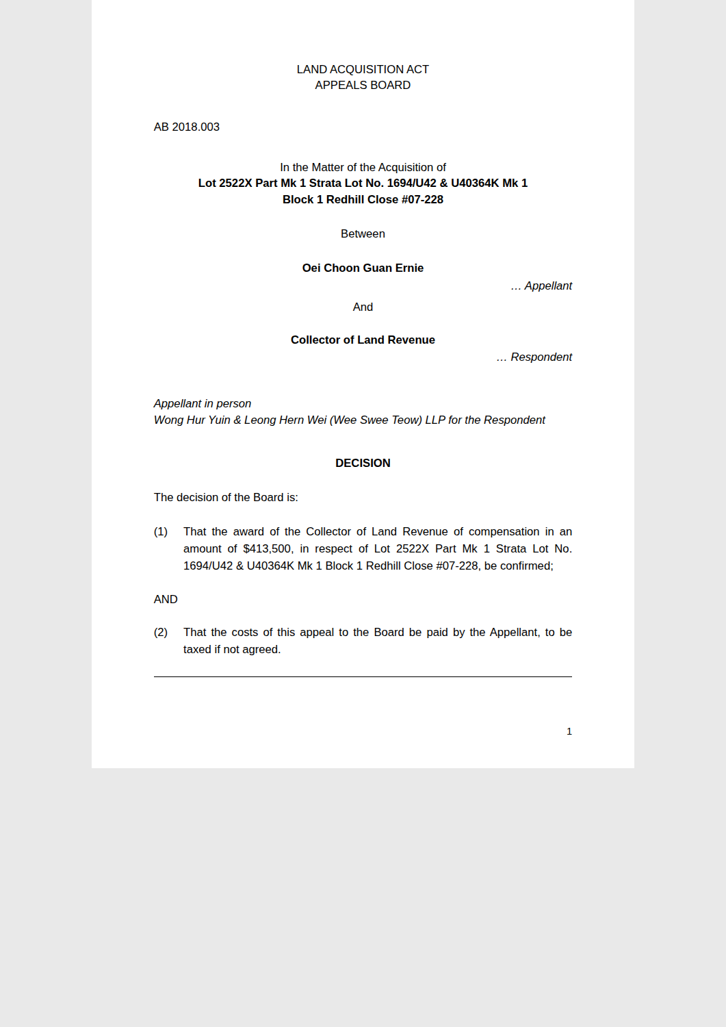LAND ACQUISITION ACT
APPEALS BOARD
AB 2018.003
In the Matter of the Acquisition of
Lot 2522X Part Mk 1 Strata Lot No. 1694/U42 & U40364K Mk 1
Block 1 Redhill Close #07-228
Between
Oei Choon Guan Ernie
… Appellant
And
Collector of Land Revenue
… Respondent
Appellant in person
Wong Hur Yuin & Leong Hern Wei (Wee Swee Teow) LLP for the Respondent
DECISION
The decision of the Board is:
(1) That the award of the Collector of Land Revenue of compensation in an amount of $413,500, in respect of Lot 2522X Part Mk 1 Strata Lot No. 1694/U42 & U40364K Mk 1 Block 1 Redhill Close #07-228, be confirmed;
AND
(2) That the costs of this appeal to the Board be paid by the Appellant, to be taxed if not agreed.
1